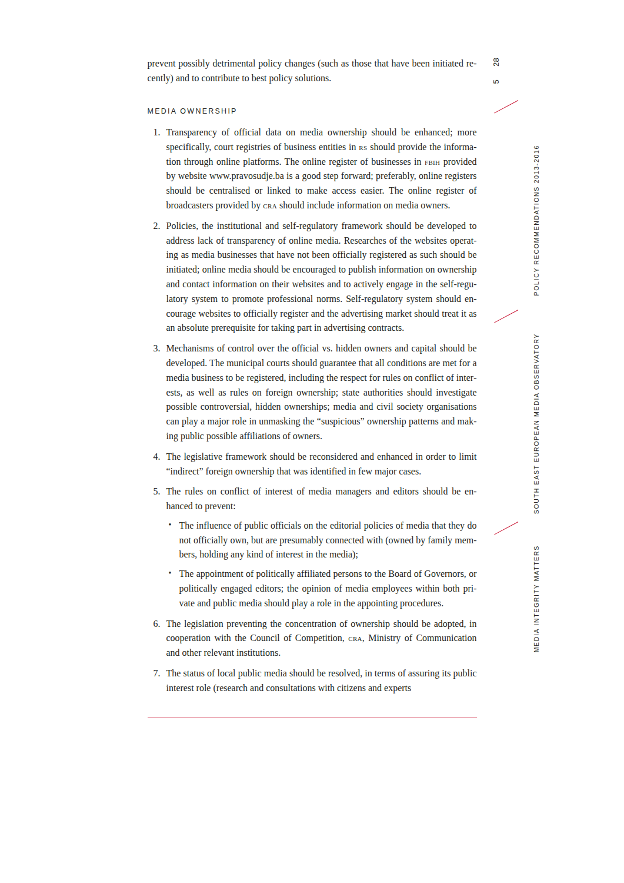28
5
Policy recommendations 2013-2016
South East European Media Observatory
Media Integrity Matters
prevent possibly detrimental policy changes (such as those that have been initiated recently) and to contribute to best policy solutions.
Media ownership
Transparency of official data on media ownership should be enhanced; more specifically, court registries of business entities in rs should provide the information through online platforms. The online register of businesses in fbih provided by website www.pravosudje.ba is a good step forward; preferably, online registers should be centralised or linked to make access easier. The online register of broadcasters provided by cra should include information on media owners.
Policies, the institutional and self-regulatory framework should be developed to address lack of transparency of online media. Researches of the websites operating as media businesses that have not been officially registered as such should be initiated; online media should be encouraged to publish information on ownership and contact information on their websites and to actively engage in the self-regulatory system to promote professional norms. Self-regulatory system should encourage websites to officially register and the advertising market should treat it as an absolute prerequisite for taking part in advertising contracts.
Mechanisms of control over the official vs. hidden owners and capital should be developed. The municipal courts should guarantee that all conditions are met for a media business to be registered, including the respect for rules on conflict of interests, as well as rules on foreign ownership; state authorities should investigate possible controversial, hidden ownerships; media and civil society organisations can play a major role in unmasking the “suspicious” ownership patterns and making public possible affiliations of owners.
The legislative framework should be reconsidered and enhanced in order to limit “indirect” foreign ownership that was identified in few major cases.
The rules on conflict of interest of media managers and editors should be enhanced to prevent:
The influence of public officials on the editorial policies of media that they do not officially own, but are presumably connected with (owned by family members, holding any kind of interest in the media);
The appointment of politically affiliated persons to the Board of Governors, or politically engaged editors; the opinion of media employees within both private and public media should play a role in the appointing procedures.
The legislation preventing the concentration of ownership should be adopted, in cooperation with the Council of Competition, cra, Ministry of Communication and other relevant institutions.
The status of local public media should be resolved, in terms of assuring its public interest role (research and consultations with citizens and experts